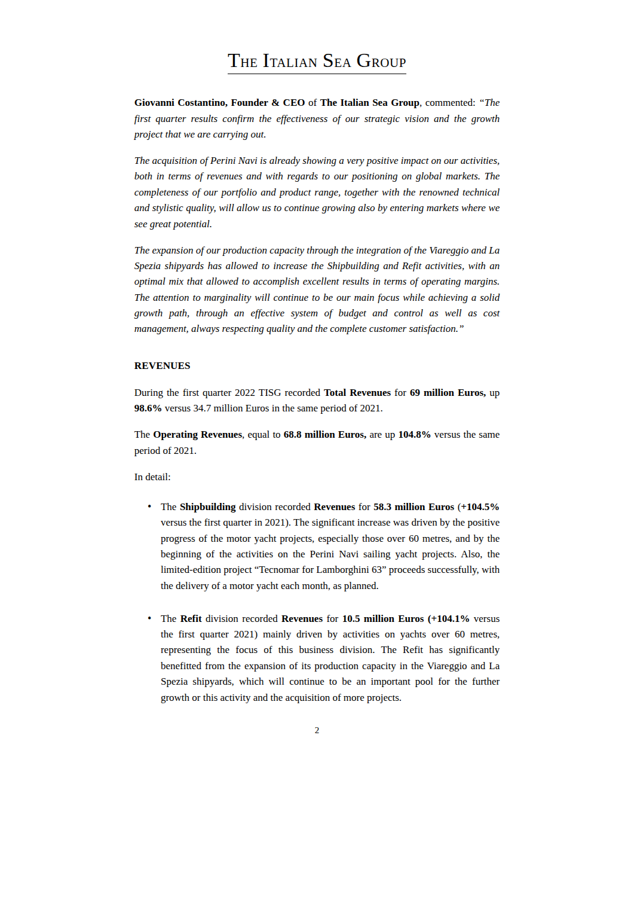The Italian Sea Group
Giovanni Costantino, Founder & CEO of The Italian Sea Group, commented: “The first quarter results confirm the effectiveness of our strategic vision and the growth project that we are carrying out.
The acquisition of Perini Navi is already showing a very positive impact on our activities, both in terms of revenues and with regards to our positioning on global markets. The completeness of our portfolio and product range, together with the renowned technical and stylistic quality, will allow us to continue growing also by entering markets where we see great potential.
The expansion of our production capacity through the integration of the Viareggio and La Spezia shipyards has allowed to increase the Shipbuilding and Refit activities, with an optimal mix that allowed to accomplish excellent results in terms of operating margins. The attention to marginality will continue to be our main focus while achieving a solid growth path, through an effective system of budget and control as well as cost management, always respecting quality and the complete customer satisfaction.”
REVENUES
During the first quarter 2022 TISG recorded Total Revenues for 69 million Euros, up 98.6% versus 34.7 million Euros in the same period of 2021.
The Operating Revenues, equal to 68.8 million Euros, are up 104.8% versus the same period of 2021.
In detail:
The Shipbuilding division recorded Revenues for 58.3 million Euros (+104.5% versus the first quarter in 2021). The significant increase was driven by the positive progress of the motor yacht projects, especially those over 60 metres, and by the beginning of the activities on the Perini Navi sailing yacht projects. Also, the limited-edition project “Tecnomar for Lamborghini 63” proceeds successfully, with the delivery of a motor yacht each month, as planned.
The Refit division recorded Revenues for 10.5 million Euros (+104.1% versus the first quarter 2021) mainly driven by activities on yachts over 60 metres, representing the focus of this business division. The Refit has significantly benefitted from the expansion of its production capacity in the Viareggio and La Spezia shipyards, which will continue to be an important pool for the further growth or this activity and the acquisition of more projects.
2